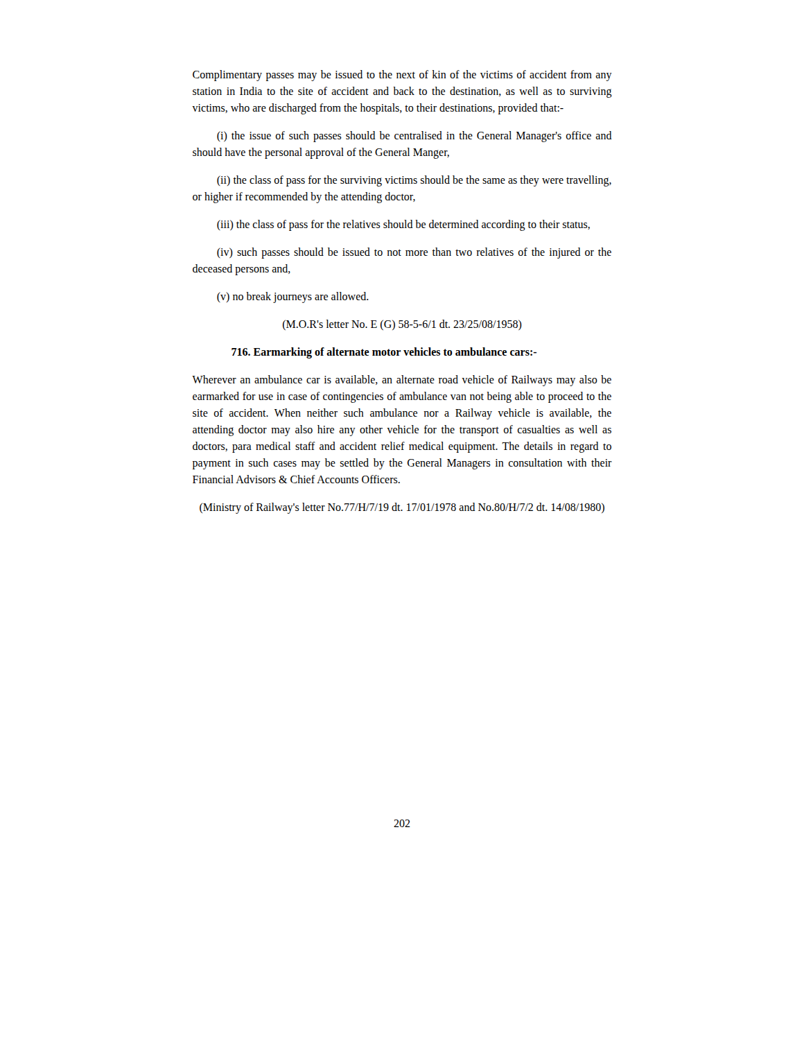Complimentary passes may be issued to the next of kin of the victims of accident from any station in India to the site of accident and back to the destination, as well as to surviving victims, who are discharged from the hospitals, to their destinations, provided that:-
(i) the issue of such passes should be centralised in the General Manager's office and should have the personal approval of the General Manger,
(ii) the class of pass for the surviving victims should be the same as they were travelling, or higher if recommended by the attending doctor,
(iii) the class of pass for the relatives should be determined according to their status,
(iv) such passes should be issued to not more than two relatives of the injured or the deceased persons and,
(v) no break journeys are allowed.
(M.O.R's letter No. E (G) 58-5-6/1 dt. 23/25/08/1958)
716. Earmarking of alternate motor vehicles to ambulance cars:-
Wherever an ambulance car is available, an alternate road vehicle of Railways may also be earmarked for use in case of contingencies of ambulance van not being able to proceed to the site of accident. When neither such ambulance nor a Railway vehicle is available, the attending doctor may also hire any other vehicle for the transport of casualties as well as doctors, para medical staff and accident relief medical equipment. The details in regard to payment in such cases may be settled by the General Managers in consultation with their Financial Advisors & Chief Accounts Officers.
(Ministry of Railway's letter No.77/H/7/19 dt. 17/01/1978 and No.80/H/7/2 dt. 14/08/1980)
202